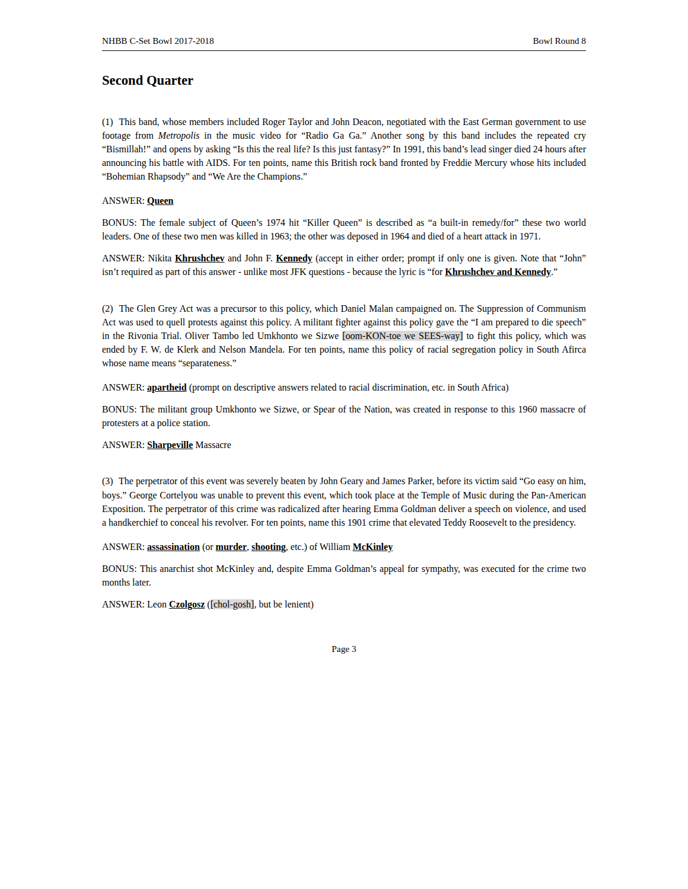NHBB C-Set Bowl 2017-2018 Bowl Round 8
Second Quarter
(1) This band, whose members included Roger Taylor and John Deacon, negotiated with the East German government to use footage from Metropolis in the music video for “Radio Ga Ga.” Another song by this band includes the repeated cry “Bismillah!” and opens by asking “Is this the real life? Is this just fantasy?” In 1991, this band’s lead singer died 24 hours after announcing his battle with AIDS. For ten points, name this British rock band fronted by Freddie Mercury whose hits included “Bohemian Rhapsody” and “We Are the Champions.”
ANSWER: Queen
BONUS: The female subject of Queen’s 1974 hit “Killer Queen” is described as “a built-in remedy/for” these two world leaders. One of these two men was killed in 1963; the other was deposed in 1964 and died of a heart attack in 1971.
ANSWER: Nikita Khrushchev and John F. Kennedy (accept in either order; prompt if only one is given. Note that “John” isn’t required as part of this answer - unlike most JFK questions - because the lyric is “for Khrushchev and Kennedy.”
(2) The Glen Grey Act was a precursor to this policy, which Daniel Malan campaigned on. The Suppression of Communism Act was used to quell protests against this policy. A militant fighter against this policy gave the “I am prepared to die speech” in the Rivonia Trial. Oliver Tambo led Umkhonto we Sizwe [oom-KON-toe we SEES-way] to fight this policy, which was ended by F. W. de Klerk and Nelson Mandela. For ten points, name this policy of racial segregation policy in South Afirca whose name means “separateness.”
ANSWER: apartheid (prompt on descriptive answers related to racial discrimination, etc. in South Africa)
BONUS: The militant group Umkhonto we Sizwe, or Spear of the Nation, was created in response to this 1960 massacre of protesters at a police station.
ANSWER: Sharpeville Massacre
(3) The perpetrator of this event was severely beaten by John Geary and James Parker, before its victim said “Go easy on him, boys.” George Cortelyou was unable to prevent this event, which took place at the Temple of Music during the Pan-American Exposition. The perpetrator of this crime was radicalized after hearing Emma Goldman deliver a speech on violence, and used a handkerchief to conceal his revolver. For ten points, name this 1901 crime that elevated Teddy Roosevelt to the presidency.
ANSWER: assassination (or murder, shooting, etc.) of William McKinley
BONUS: This anarchist shot McKinley and, despite Emma Goldman’s appeal for sympathy, was executed for the crime two months later.
ANSWER: Leon Czolgosz ([chol-gosh], but be lenient)
Page 3